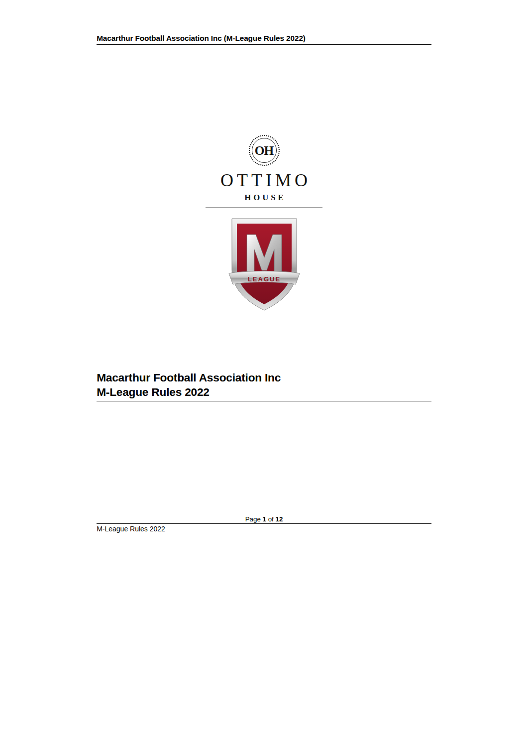Macarthur Football Association Inc (M-League Rules 2022)
OH
OTTIMO
HOUSE
LEAGUE
Macarthur Football Association Inc
M-League Rules 2022
M-League Rules 2022 Page 1 of 12